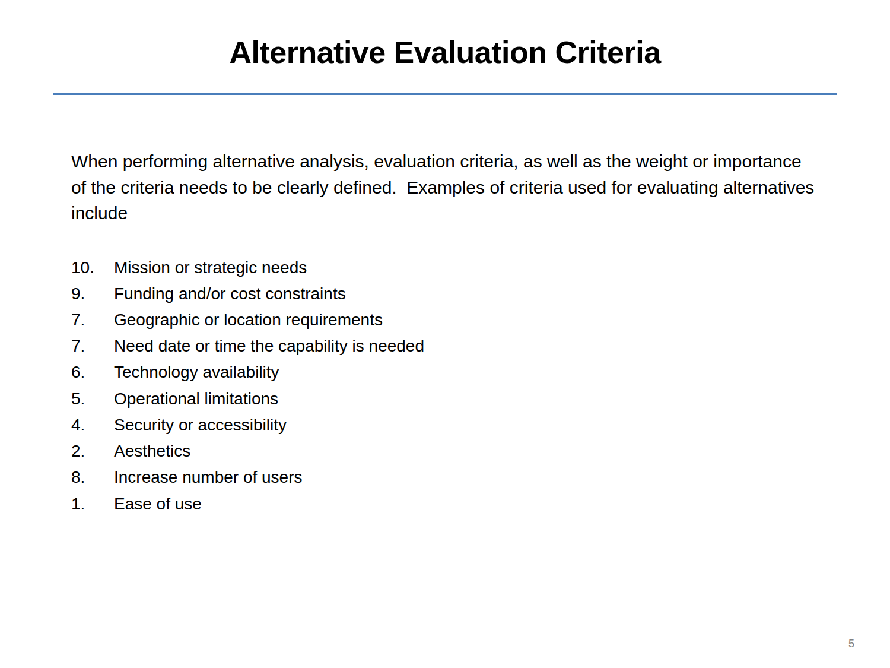Alternative Evaluation Criteria
When performing alternative analysis, evaluation criteria, as well as the weight or importance of the criteria needs to be clearly defined. Examples of criteria used for evaluating alternatives include
10. Mission or strategic needs
9. Funding and/or cost constraints
7. Geographic or location requirements
7. Need date or time the capability is needed
6. Technology availability
5. Operational limitations
4. Security or accessibility
2. Aesthetics
8. Increase number of users
1. Ease of use
5